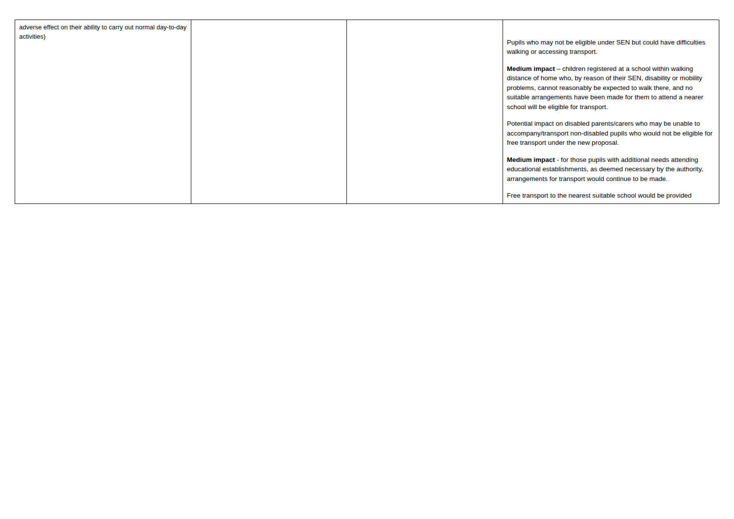| adverse effect on their ability to carry out normal day-to-day activities) | | | Pupils who may not be eligible under SEN but could have difficulties walking or accessing transport. Medium impact – children registered at a school within walking distance of home who, by reason of their SEN, disability or mobility problems, cannot reasonably be expected to walk there, and no suitable arrangements have been made for them to attend a nearer school will be eligible for transport. Potential impact on disabled parents/carers who may be unable to accompany/transport non-disabled pupils who would not be eligible for free transport under the new proposal. Medium impact - for those pupils with additional needs attending educational establishments, as deemed necessary by the authority, arrangements for transport would continue to be made. Free transport to the nearest suitable school would be provided |